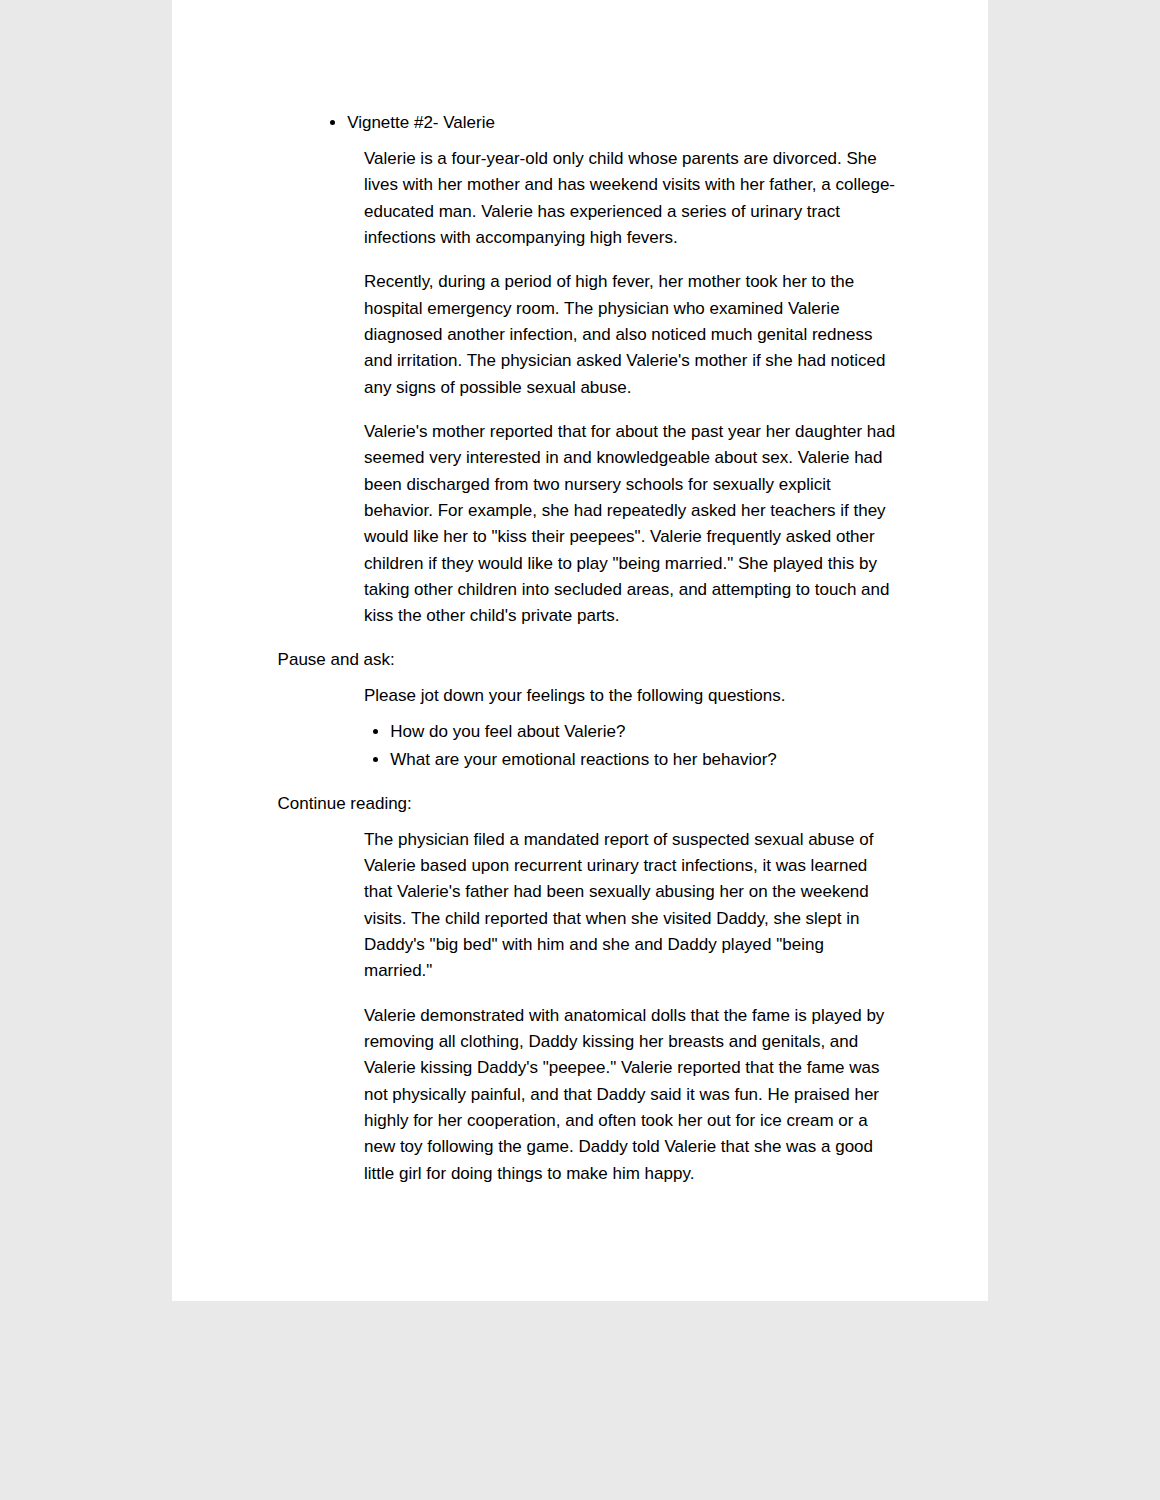Vignette #2- Valerie
Valerie is a four-year-old only child whose parents are divorced. She lives with her mother and has weekend visits with her father, a college-educated man. Valerie has experienced a series of urinary tract infections with accompanying high fevers.
Recently, during a period of high fever, her mother took her to the hospital emergency room. The physician who examined Valerie diagnosed another infection, and also noticed much genital redness and irritation. The physician asked Valerie's mother if she had noticed any signs of possible sexual abuse.
Valerie's mother reported that for about the past year her daughter had seemed very interested in and knowledgeable about sex. Valerie had been discharged from two nursery schools for sexually explicit behavior. For example, she had repeatedly asked her teachers if they would like her to "kiss their peepees". Valerie frequently asked other children if they would like to play "being married." She played this by taking other children into secluded areas, and attempting to touch and kiss the other child's private parts.
Pause and ask:
Please jot down your feelings to the following questions.
How do you feel about Valerie?
What are your emotional reactions to her behavior?
Continue reading:
The physician filed a mandated report of suspected sexual abuse of Valerie based upon recurrent urinary tract infections, it was learned that Valerie's father had been sexually abusing her on the weekend visits. The child reported that when she visited Daddy, she slept in Daddy's "big bed" with him and she and Daddy played "being married."
Valerie demonstrated with anatomical dolls that the fame is played by removing all clothing, Daddy kissing her breasts and genitals, and Valerie kissing Daddy's "peepee." Valerie reported that the fame was not physically painful, and that Daddy said it was fun. He praised her highly for her cooperation, and often took her out for ice cream or a new toy following the game. Daddy told Valerie that she was a good little girl for doing things to make him happy.